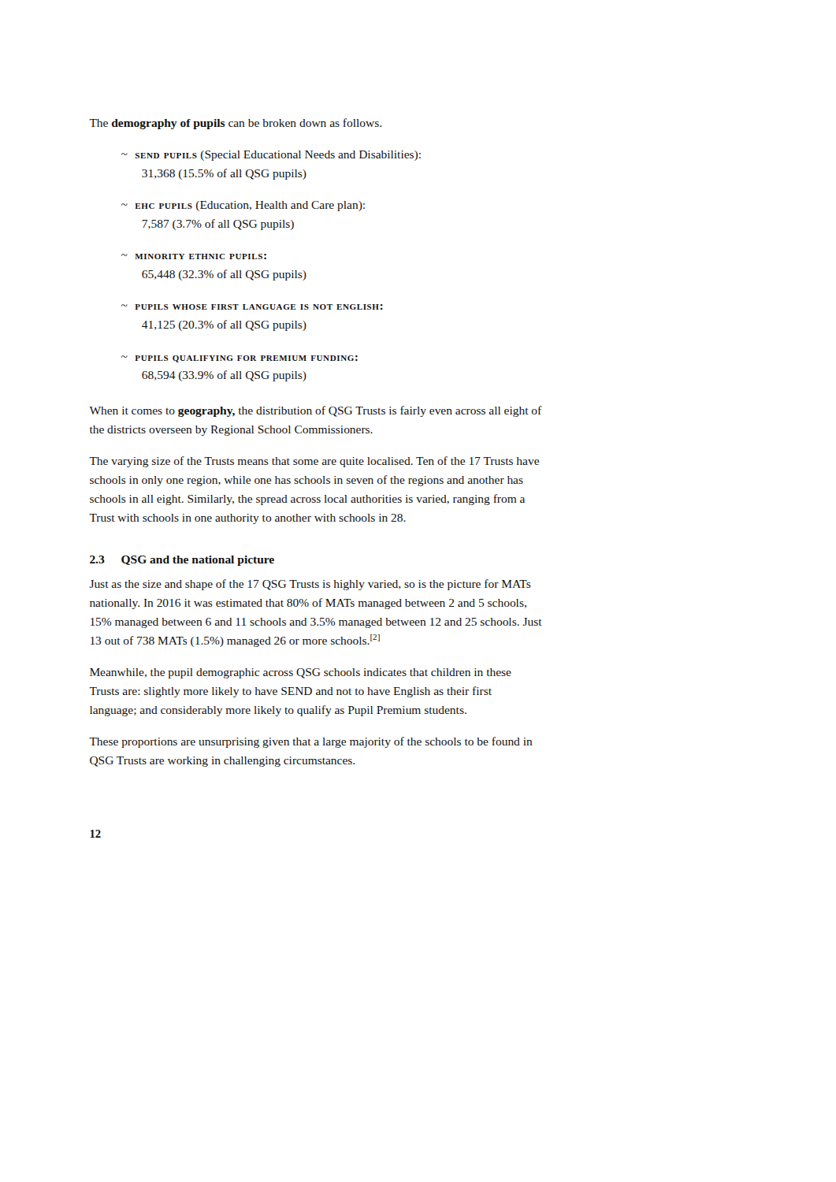The demography of pupils can be broken down as follows.
send pupils (Special Educational Needs and Disabilities): 31,368 (15.5% of all QSG pupils)
ehc pupils (Education, Health and Care plan): 7,587 (3.7% of all QSG pupils)
minority ethnic pupils: 65,448 (32.3% of all QSG pupils)
pupils whose first language is not english: 41,125 (20.3% of all QSG pupils)
pupils qualifying for premium funding: 68,594 (33.9% of all QSG pupils)
When it comes to geography, the distribution of QSG Trusts is fairly even across all eight of the districts overseen by Regional School Commissioners.
The varying size of the Trusts means that some are quite localised. Ten of the 17 Trusts have schools in only one region, while one has schools in seven of the regions and another has schools in all eight. Similarly, the spread across local authorities is varied, ranging from a Trust with schools in one authority to another with schools in 28.
2.3 QSG and the national picture
Just as the size and shape of the 17 QSG Trusts is highly varied, so is the picture for MATs nationally. In 2016 it was estimated that 80% of MATs managed between 2 and 5 schools, 15% managed between 6 and 11 schools and 3.5% managed between 12 and 25 schools. Just 13 out of 738 MATs (1.5%) managed 26 or more schools.[2]
Meanwhile, the pupil demographic across QSG schools indicates that children in these Trusts are: slightly more likely to have SEND and not to have English as their first language; and considerably more likely to qualify as Pupil Premium students.
These proportions are unsurprising given that a large majority of the schools to be found in QSG Trusts are working in challenging circumstances.
12